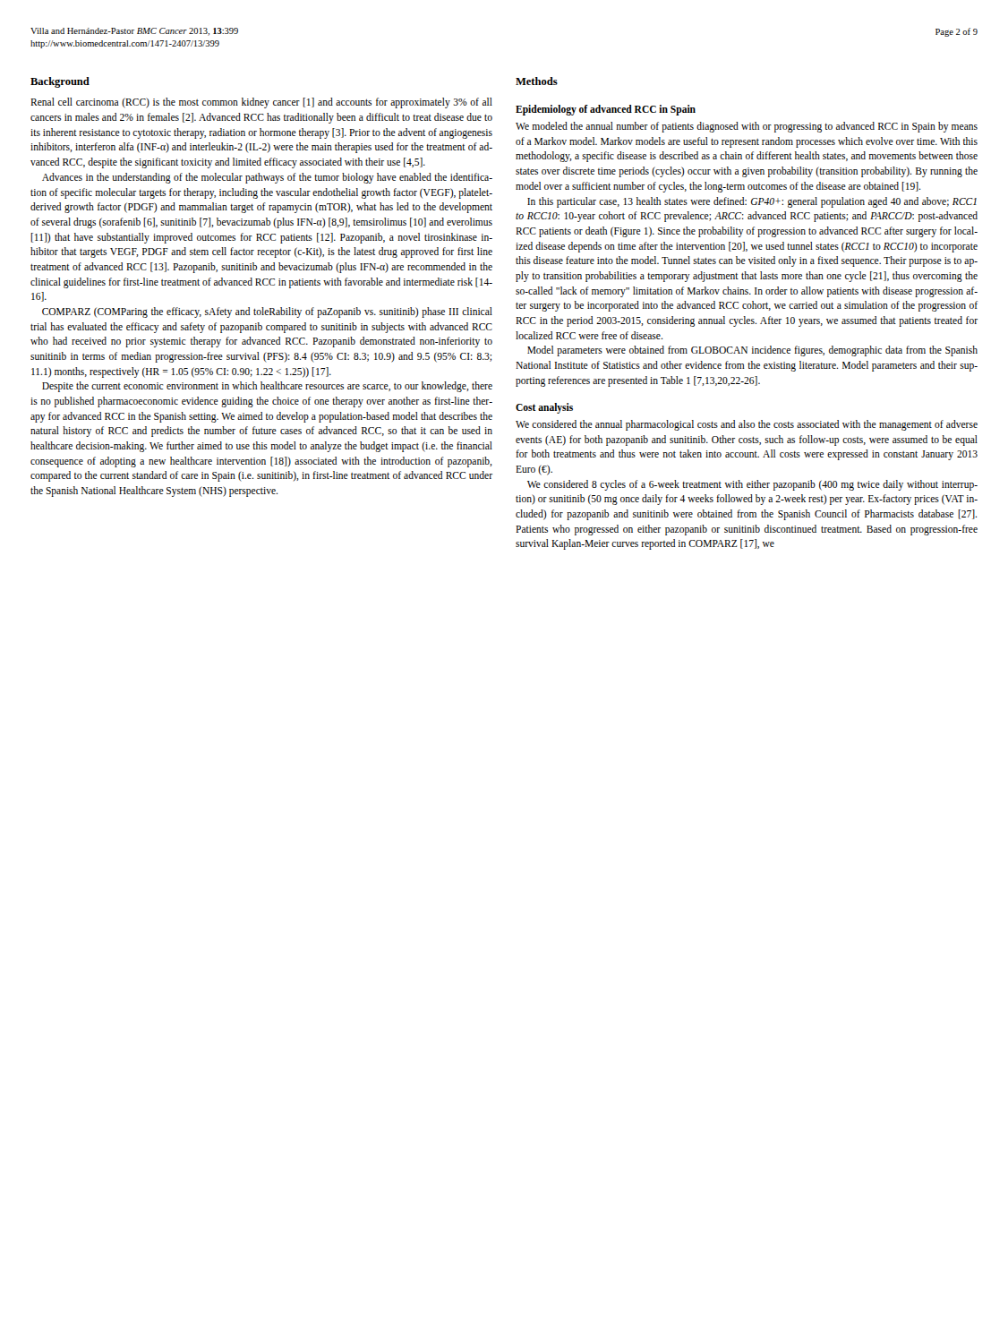Villa and Hernández-Pastor BMC Cancer 2013, 13:399
http://www.biomedcentral.com/1471-2407/13/399
Page 2 of 9
Background
Renal cell carcinoma (RCC) is the most common kidney cancer [1] and accounts for approximately 3% of all cancers in males and 2% in females [2]. Advanced RCC has traditionally been a difficult to treat disease due to its inherent resistance to cytotoxic therapy, radiation or hormone therapy [3]. Prior to the advent of angiogenesis inhibitors, interferon alfa (INF-α) and interleukin-2 (IL-2) were the main therapies used for the treatment of advanced RCC, despite the significant toxicity and limited efficacy associated with their use [4,5].
Advances in the understanding of the molecular pathways of the tumor biology have enabled the identification of specific molecular targets for therapy, including the vascular endothelial growth factor (VEGF), platelet-derived growth factor (PDGF) and mammalian target of rapamycin (mTOR), what has led to the development of several drugs (sorafenib [6], sunitinib [7], bevacizumab (plus IFN-α) [8,9], temsirolimus [10] and everolimus [11]) that have substantially improved outcomes for RCC patients [12]. Pazopanib, a novel tirosinkinase inhibitor that targets VEGF, PDGF and stem cell factor receptor (c-Kit), is the latest drug approved for first line treatment of advanced RCC [13]. Pazopanib, sunitinib and bevacizumab (plus IFN-α) are recommended in the clinical guidelines for first-line treatment of advanced RCC in patients with favorable and intermediate risk [14-16].
COMPARZ (COMParing the efficacy, sAfety and toleRability of paZopanib vs. sunitinib) phase III clinical trial has evaluated the efficacy and safety of pazopanib compared to sunitinib in subjects with advanced RCC who had received no prior systemic therapy for advanced RCC. Pazopanib demonstrated non-inferiority to sunitinib in terms of median progression-free survival (PFS): 8.4 (95% CI: 8.3; 10.9) and 9.5 (95% CI: 8.3; 11.1) months, respectively (HR = 1.05 (95% CI: 0.90; 1.22 < 1.25)) [17].
Despite the current economic environment in which healthcare resources are scarce, to our knowledge, there is no published pharmacoeconomic evidence guiding the choice of one therapy over another as first-line therapy for advanced RCC in the Spanish setting. We aimed to develop a population-based model that describes the natural history of RCC and predicts the number of future cases of advanced RCC, so that it can be used in healthcare decision-making. We further aimed to use this model to analyze the budget impact (i.e. the financial consequence of adopting a new healthcare intervention [18]) associated with the introduction of pazopanib, compared to the current standard of care in Spain (i.e. sunitinib), in first-line treatment of advanced RCC under the Spanish National Healthcare System (NHS) perspective.
Methods
Epidemiology of advanced RCC in Spain
We modeled the annual number of patients diagnosed with or progressing to advanced RCC in Spain by means of a Markov model. Markov models are useful to represent random processes which evolve over time. With this methodology, a specific disease is described as a chain of different health states, and movements between those states over discrete time periods (cycles) occur with a given probability (transition probability). By running the model over a sufficient number of cycles, the long-term outcomes of the disease are obtained [19].
In this particular case, 13 health states were defined: GP40+: general population aged 40 and above; RCC1 to RCC10: 10-year cohort of RCC prevalence; ARCC: advanced RCC patients; and PARCC/D: post-advanced RCC patients or death (Figure 1). Since the probability of progression to advanced RCC after surgery for localized disease depends on time after the intervention [20], we used tunnel states (RCC1 to RCC10) to incorporate this disease feature into the model. Tunnel states can be visited only in a fixed sequence. Their purpose is to apply to transition probabilities a temporary adjustment that lasts more than one cycle [21], thus overcoming the so-called "lack of memory" limitation of Markov chains. In order to allow patients with disease progression after surgery to be incorporated into the advanced RCC cohort, we carried out a simulation of the progression of RCC in the period 2003-2015, considering annual cycles. After 10 years, we assumed that patients treated for localized RCC were free of disease.
Model parameters were obtained from GLOBOCAN incidence figures, demographic data from the Spanish National Institute of Statistics and other evidence from the existing literature. Model parameters and their supporting references are presented in Table 1 [7,13,20,22-26].
Cost analysis
We considered the annual pharmacological costs and also the costs associated with the management of adverse events (AE) for both pazopanib and sunitinib. Other costs, such as follow-up costs, were assumed to be equal for both treatments and thus were not taken into account. All costs were expressed in constant January 2013 Euro (€).
We considered 8 cycles of a 6-week treatment with either pazopanib (400 mg twice daily without interruption) or sunitinib (50 mg once daily for 4 weeks followed by a 2-week rest) per year. Ex-factory prices (VAT included) for pazopanib and sunitinib were obtained from the Spanish Council of Pharmacists database [27]. Patients who progressed on either pazopanib or sunitinib discontinued treatment. Based on progression-free survival Kaplan-Meier curves reported in COMPARZ [17], we